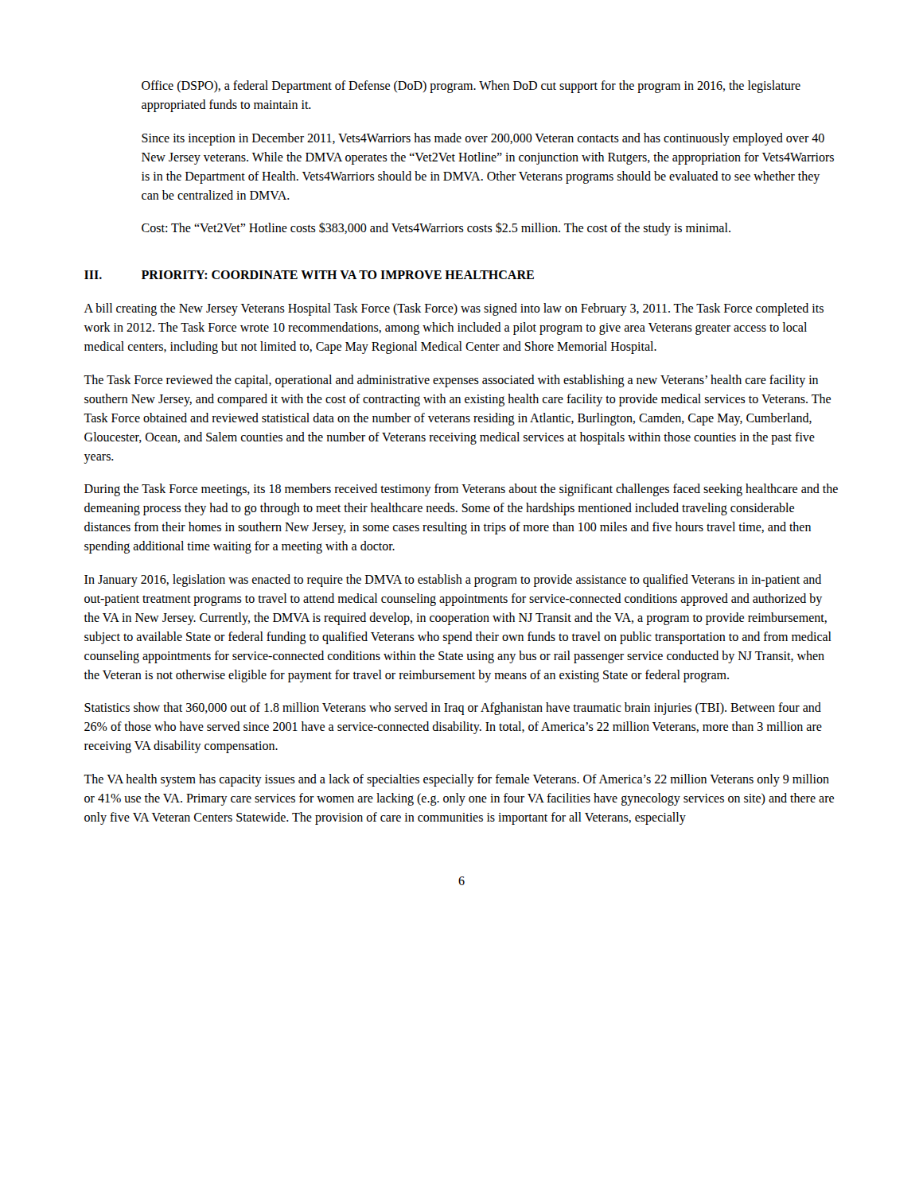Office (DSPO), a federal Department of Defense (DoD) program. When DoD cut support for the program in 2016, the legislature appropriated funds to maintain it.
Since its inception in December 2011, Vets4Warriors has made over 200,000 Veteran contacts and has continuously employed over 40 New Jersey veterans. While the DMVA operates the “Vet2Vet Hotline” in conjunction with Rutgers, the appropriation for Vets4Warriors is in the Department of Health. Vets4Warriors should be in DMVA. Other Veterans programs should be evaluated to see whether they can be centralized in DMVA.
Cost: The “Vet2Vet” Hotline costs $383,000 and Vets4Warriors costs $2.5 million. The cost of the study is minimal.
III. PRIORITY: COORDINATE WITH VA TO IMPROVE HEALTHCARE
A bill creating the New Jersey Veterans Hospital Task Force (Task Force) was signed into law on February 3, 2011. The Task Force completed its work in 2012. The Task Force wrote 10 recommendations, among which included a pilot program to give area Veterans greater access to local medical centers, including but not limited to, Cape May Regional Medical Center and Shore Memorial Hospital.
The Task Force reviewed the capital, operational and administrative expenses associated with establishing a new Veterans’ health care facility in southern New Jersey, and compared it with the cost of contracting with an existing health care facility to provide medical services to Veterans. The Task Force obtained and reviewed statistical data on the number of veterans residing in Atlantic, Burlington, Camden, Cape May, Cumberland, Gloucester, Ocean, and Salem counties and the number of Veterans receiving medical services at hospitals within those counties in the past five years.
During the Task Force meetings, its 18 members received testimony from Veterans about the significant challenges faced seeking healthcare and the demeaning process they had to go through to meet their healthcare needs. Some of the hardships mentioned included traveling considerable distances from their homes in southern New Jersey, in some cases resulting in trips of more than 100 miles and five hours travel time, and then spending additional time waiting for a meeting with a doctor.
In January 2016, legislation was enacted to require the DMVA to establish a program to provide assistance to qualified Veterans in in-patient and out-patient treatment programs to travel to attend medical counseling appointments for service-connected conditions approved and authorized by the VA in New Jersey. Currently, the DMVA is required develop, in cooperation with NJ Transit and the VA, a program to provide reimbursement, subject to available State or federal funding to qualified Veterans who spend their own funds to travel on public transportation to and from medical counseling appointments for service-connected conditions within the State using any bus or rail passenger service conducted by NJ Transit, when the Veteran is not otherwise eligible for payment for travel or reimbursement by means of an existing State or federal program.
Statistics show that 360,000 out of 1.8 million Veterans who served in Iraq or Afghanistan have traumatic brain injuries (TBI). Between four and 26% of those who have served since 2001 have a service-connected disability. In total, of America’s 22 million Veterans, more than 3 million are receiving VA disability compensation.
The VA health system has capacity issues and a lack of specialties especially for female Veterans. Of America’s 22 million Veterans only 9 million or 41% use the VA. Primary care services for women are lacking (e.g. only one in four VA facilities have gynecology services on site) and there are only five VA Veteran Centers Statewide. The provision of care in communities is important for all Veterans, especially
6